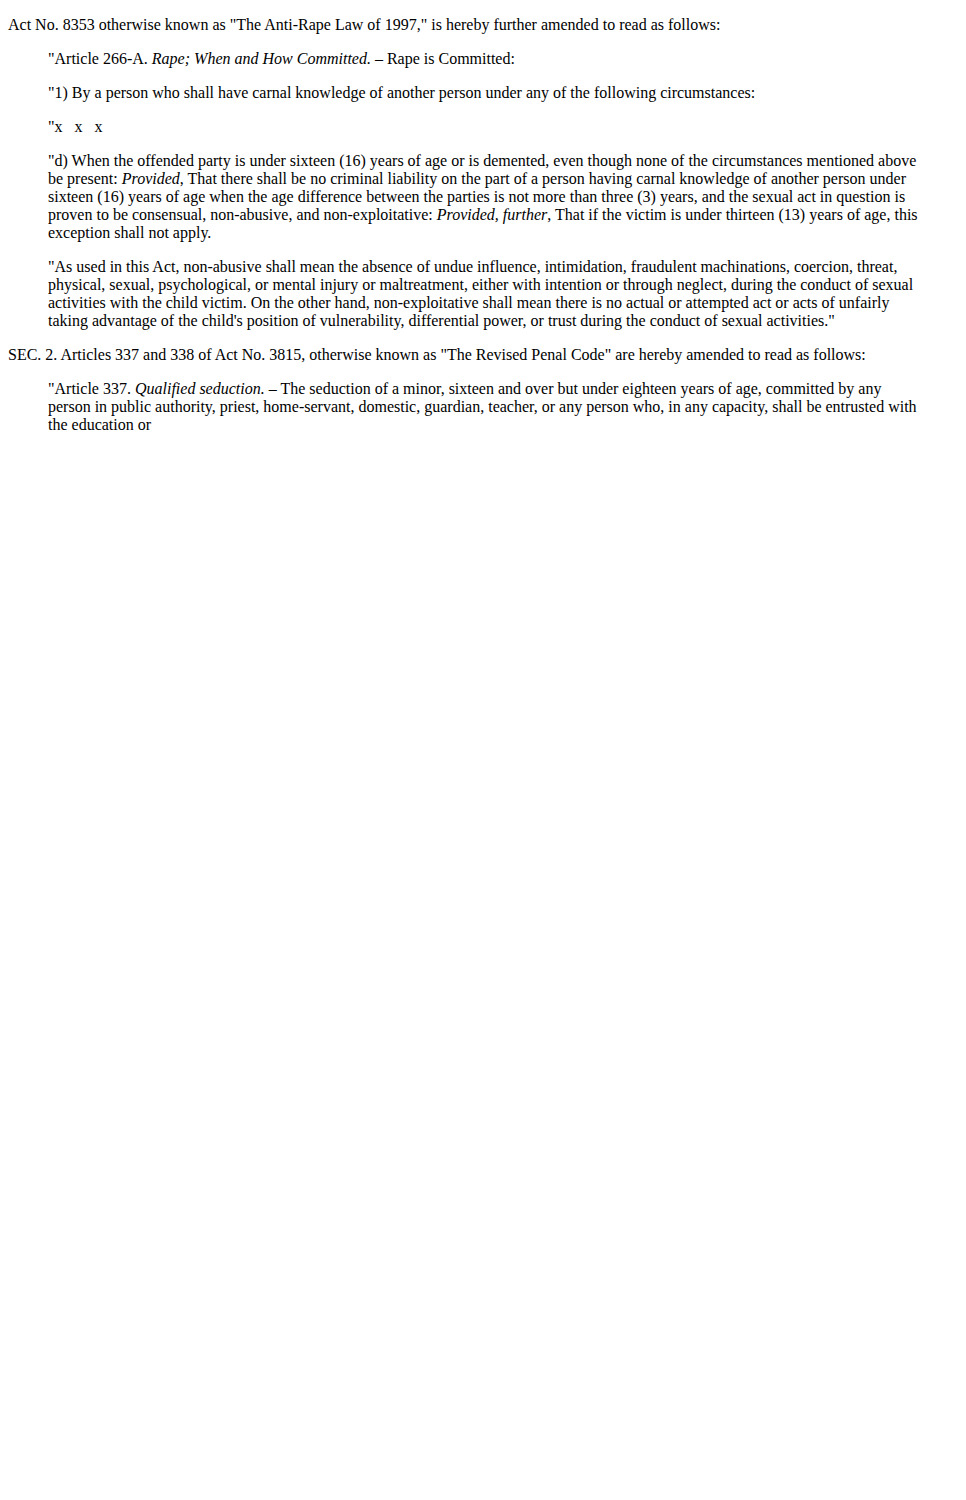Act No. 8353 otherwise known as "The Anti-Rape Law of 1997," is hereby further amended to read as follows:
"Article 266-A. Rape; When and How Committed. – Rape is Committed:
"1) By a person who shall have carnal knowledge of another person under any of the following circumstances:
"x x x
"d) When the offended party is under sixteen (16) years of age or is demented, even though none of the circumstances mentioned above be present: Provided, That there shall be no criminal liability on the part of a person having carnal knowledge of another person under sixteen (16) years of age when the age difference between the parties is not more than three (3) years, and the sexual act in question is proven to be consensual, non-abusive, and non-exploitative: Provided, further, That if the victim is under thirteen (13) years of age, this exception shall not apply.
"As used in this Act, non-abusive shall mean the absence of undue influence, intimidation, fraudulent machinations, coercion, threat, physical, sexual, psychological, or mental injury or maltreatment, either with intention or through neglect, during the conduct of sexual activities with the child victim. On the other hand, non-exploitative shall mean there is no actual or attempted act or acts of unfairly taking advantage of the child's position of vulnerability, differential power, or trust during the conduct of sexual activities."
SEC. 2. Articles 337 and 338 of Act No. 3815, otherwise known as "The Revised Penal Code" are hereby amended to read as follows:
"Article 337. Qualified seduction. – The seduction of a minor, sixteen and over but under eighteen years of age, committed by any person in public authority, priest, home-servant, domestic, guardian, teacher, or any person who, in any capacity, shall be entrusted with the education or